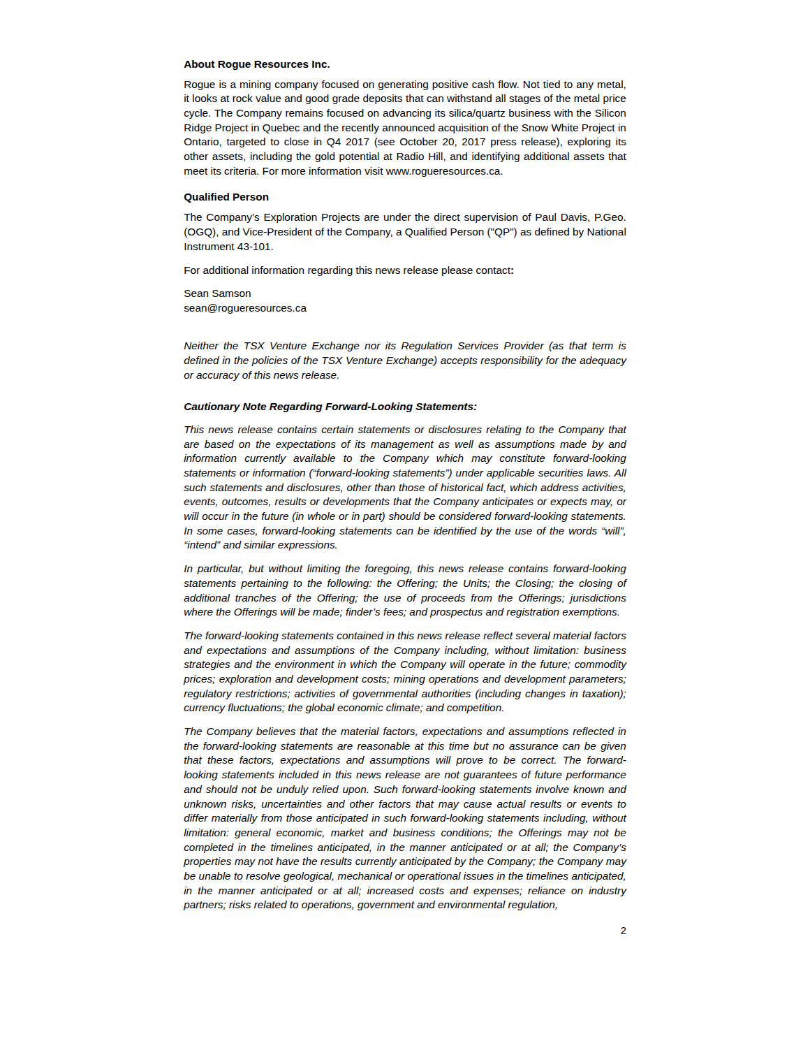About Rogue Resources Inc.
Rogue is a mining company focused on generating positive cash flow. Not tied to any metal, it looks at rock value and good grade deposits that can withstand all stages of the metal price cycle. The Company remains focused on advancing its silica/quartz business with the Silicon Ridge Project in Quebec and the recently announced acquisition of the Snow White Project in Ontario, targeted to close in Q4 2017 (see October 20, 2017 press release), exploring its other assets, including the gold potential at Radio Hill, and identifying additional assets that meet its criteria. For more information visit www.rogueresources.ca.
Qualified Person
The Company’s Exploration Projects are under the direct supervision of Paul Davis, P.Geo.(OGQ), and Vice-President of the Company, a Qualified Person ("QP") as defined by National Instrument 43-101.
For additional information regarding this news release please contact:
Sean Samson
sean@rogueresources.ca
Neither the TSX Venture Exchange nor its Regulation Services Provider (as that term is defined in the policies of the TSX Venture Exchange) accepts responsibility for the adequacy or accuracy of this news release.
Cautionary Note Regarding Forward-Looking Statements:
This news release contains certain statements or disclosures relating to the Company that are based on the expectations of its management as well as assumptions made by and information currently available to the Company which may constitute forward-looking statements or information (“forward-looking statements”) under applicable securities laws. All such statements and disclosures, other than those of historical fact, which address activities, events, outcomes, results or developments that the Company anticipates or expects may, or will occur in the future (in whole or in part) should be considered forward-looking statements. In some cases, forward-looking statements can be identified by the use of the words “will”, “intend” and similar expressions.
In particular, but without limiting the foregoing, this news release contains forward-looking statements pertaining to the following: the Offering; the Units; the Closing; the closing of additional tranches of the Offering; the use of proceeds from the Offerings; jurisdictions where the Offerings will be made; finder’s fees; and prospectus and registration exemptions.
The forward-looking statements contained in this news release reflect several material factors and expectations and assumptions of the Company including, without limitation: business strategies and the environment in which the Company will operate in the future; commodity prices; exploration and development costs; mining operations and development parameters; regulatory restrictions; activities of governmental authorities (including changes in taxation); currency fluctuations; the global economic climate; and competition.
The Company believes that the material factors, expectations and assumptions reflected in the forward-looking statements are reasonable at this time but no assurance can be given that these factors, expectations and assumptions will prove to be correct. The forward-looking statements included in this news release are not guarantees of future performance and should not be unduly relied upon. Such forward-looking statements involve known and unknown risks, uncertainties and other factors that may cause actual results or events to differ materially from those anticipated in such forward-looking statements including, without limitation: general economic, market and business conditions; the Offerings may not be completed in the timelines anticipated, in the manner anticipated or at all; the Company’s properties may not have the results currently anticipated by the Company; the Company may be unable to resolve geological, mechanical or operational issues in the timelines anticipated, in the manner anticipated or at all; increased costs and expenses; reliance on industry partners; risks related to operations, government and environmental regulation,
2